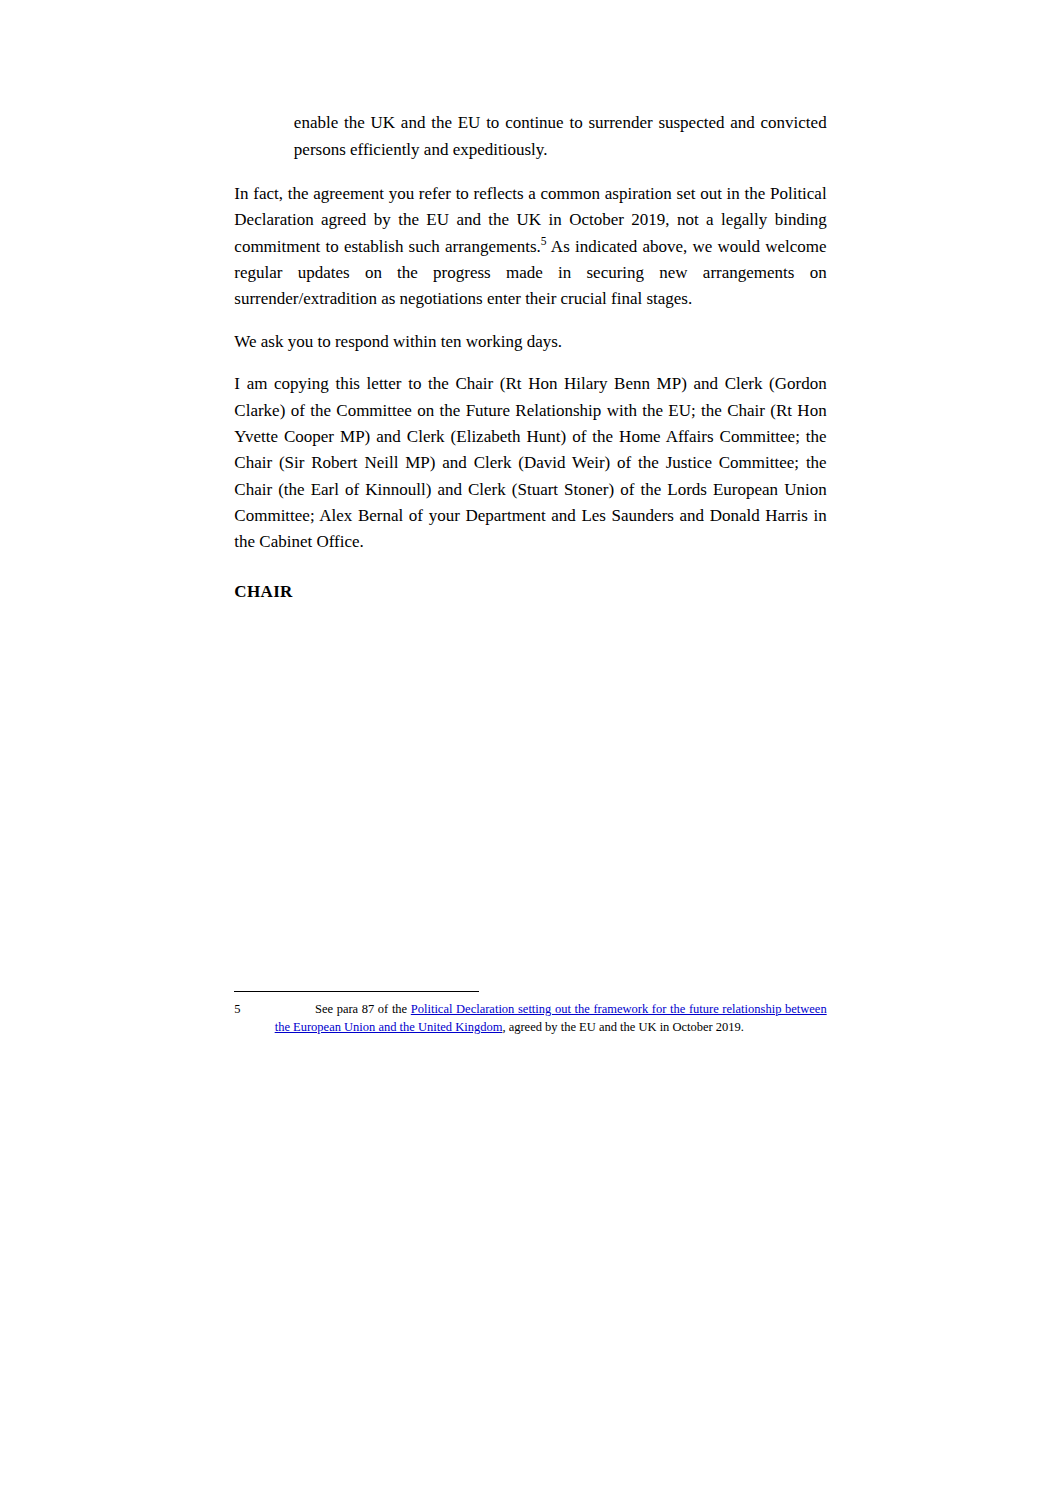enable the UK and the EU to continue to surrender suspected and convicted persons efficiently and expeditiously.
In fact, the agreement you refer to reflects a common aspiration set out in the Political Declaration agreed by the EU and the UK in October 2019, not a legally binding commitment to establish such arrangements.5 As indicated above, we would welcome regular updates on the progress made in securing new arrangements on surrender/extradition as negotiations enter their crucial final stages.
We ask you to respond within ten working days.
I am copying this letter to the Chair (Rt Hon Hilary Benn MP) and Clerk (Gordon Clarke) of the Committee on the Future Relationship with the EU; the Chair (Rt Hon Yvette Cooper MP) and Clerk (Elizabeth Hunt) of the Home Affairs Committee; the Chair (Sir Robert Neill MP) and Clerk (David Weir) of the Justice Committee; the Chair (the Earl of Kinnoull) and Clerk (Stuart Stoner) of the Lords European Union Committee; Alex Bernal of your Department and Les Saunders and Donald Harris in the Cabinet Office.
CHAIR
5
See para 87 of the Political Declaration setting out the framework for the future relationship between the European Union and the United Kingdom, agreed by the EU and the UK in October 2019.